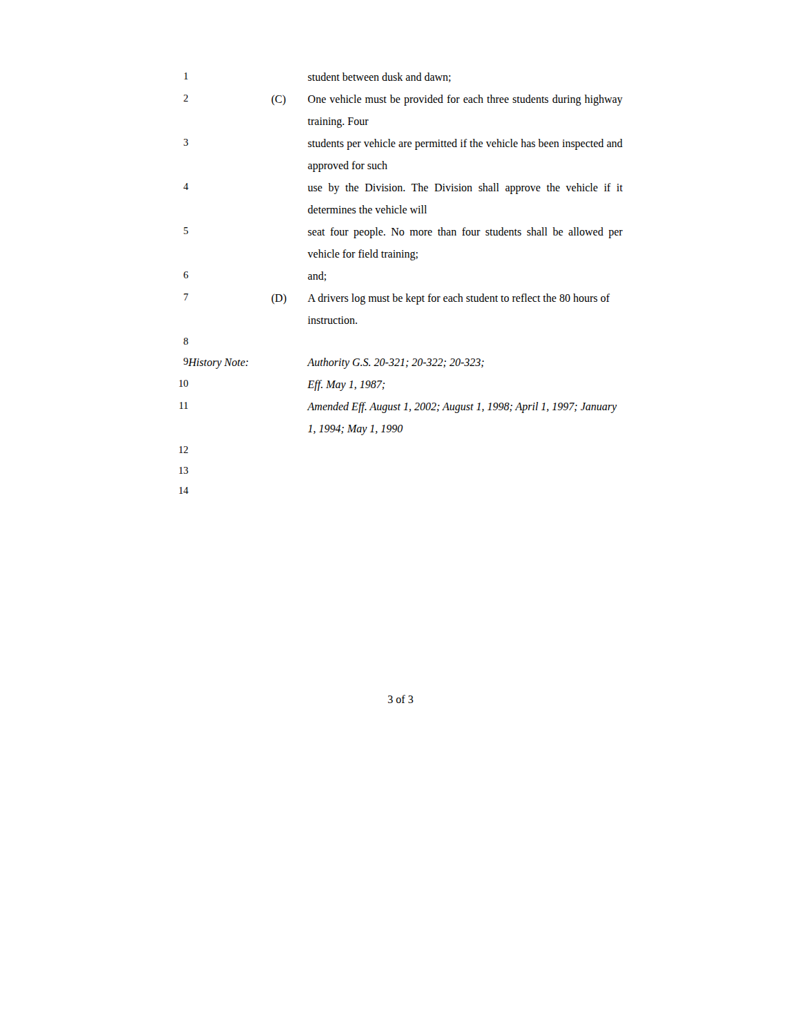| 1 | | | student between dusk and dawn; |
| 2 | | (C) | One vehicle must be provided for each three students during highway training. Four |
| 3 | | | students per vehicle are permitted if the vehicle has been inspected and approved for such |
| 4 | | | use by the Division. The Division shall approve the vehicle if it determines the vehicle will |
| 5 | | | seat four people. No more than four students shall be allowed per vehicle for field training; |
| 6 | | | and; |
| 7 | | (D) | A drivers log must be kept for each student to reflect the 80 hours of instruction. |
| 8 | | | |
| 9 | History Note: | | Authority G.S. 20-321; 20-322; 20-323; |
| 10 | | | Eff. May 1, 1987; |
| 11 | | | Amended Eff. August 1, 2002; August 1, 1998; April 1, 1997; January 1, 1994; May 1, 1990 |
| 12 | | | |
| 13 | | | |
| 14 | | | |
3 of 3